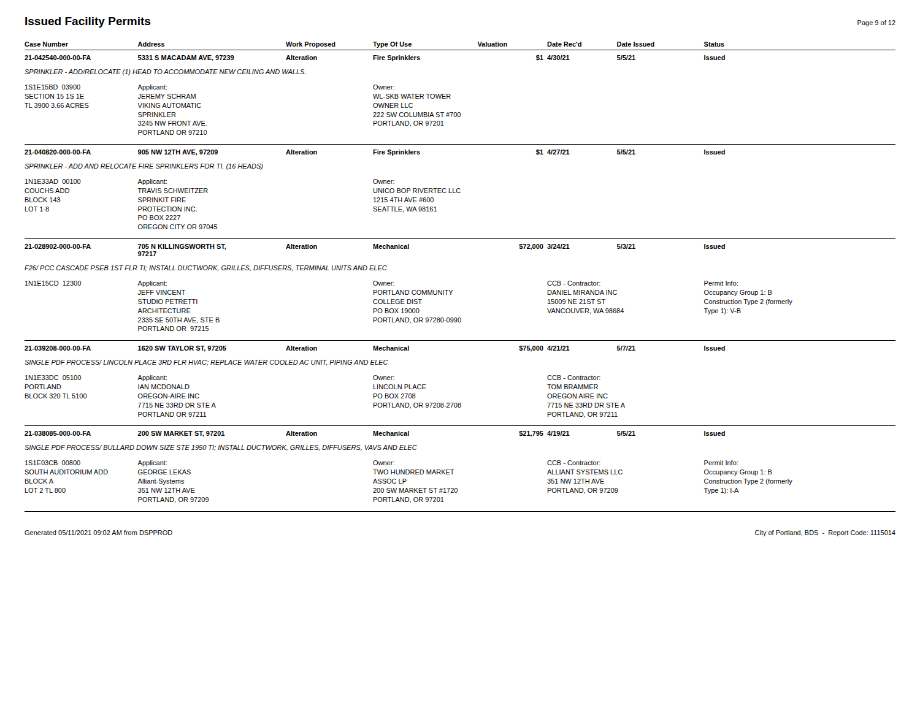Issued Facility Permits
Page 9 of 12
| Case Number | Address | Work Proposed | Type Of Use | Valuation | Date Rec'd | Date Issued | Status |
| --- | --- | --- | --- | --- | --- | --- | --- |
| 21-042540-000-00-FA | 5331 S MACADAM AVE, 97239 | Alteration | Fire Sprinklers | $1 | 4/30/21 | 5/5/21 | Issued |
| SPRINKLER - ADD/RELOCATE (1) HEAD TO ACCOMMODATE NEW CEILING AND WALLS. |
| 1S1E15BD 03900 SECTION 15 1S 1E TL 3900 3.66 ACRES | Applicant: JEREMY SCHRAM VIKING AUTOMATIC SPRINKLER 3245 NW FRONT AVE. PORTLAND OR 97210 | Owner: WL-SKB WATER TOWER OWNER LLC 222 SW COLUMBIA ST #700 PORTLAND, OR 97201 | |
| 21-040820-000-00-FA | 905 NW 12TH AVE, 97209 | Alteration | Fire Sprinklers | $1 | 4/27/21 | 5/5/21 | Issued |
| SPRINKLER - ADD AND RELOCATE FIRE SPRINKLERS FOR TI. (16 HEADS) |
| 1N1E33AD 00100 COUCHS ADD BLOCK 143 LOT 1-8 | Applicant: TRAVIS SCHWEITZER SPRINKIT FIRE PROTECTION INC. PO BOX 2227 OREGON CITY OR 97045 | Owner: UNICO BOP RIVERTEC LLC 1215 4TH AVE #600 SEATTLE, WA 98161 | |
| 21-028902-000-00-FA | 705 N KILLINGSWORTH ST, 97217 | Alteration | Mechanical | $72,000 | 3/24/21 | 5/3/21 | Issued |
| F26/ PCC CASCADE PSEB 1ST FLR TI; INSTALL DUCTWORK, GRILLES, DIFFUSERS, TERMINAL UNITS AND ELEC |
| 1N1E15CD 12300 | Applicant: JEFF VINCENT STUDIO PETRETTI ARCHITECTURE 2335 SE 50TH AVE, STE B PORTLAND OR 97215 | Owner: PORTLAND COMMUNITY COLLEGE DIST PO BOX 19000 PORTLAND, OR 97280-0990 | CCB - Contractor: DANIEL MIRANDA INC 15009 NE 21ST ST VANCOUVER, WA 98684 | Permit Info: Occupancy Group 1: B Construction Type 2 (formerly Type 1): V-B |
| 21-039208-000-00-FA | 1620 SW TAYLOR ST, 97205 | Alteration | Mechanical | $75,000 | 4/21/21 | 5/7/21 | Issued |
| SINGLE PDF PROCESS/ LINCOLN PLACE 3RD FLR HVAC; REPLACE WATER COOLED AC UNIT, PIPING AND ELEC |
| 1N1E33DC 05100 PORTLAND BLOCK 320 TL 5100 | Applicant: IAN MCDONALD OREGON-AIRE INC 7715 NE 33RD DR STE A PORTLAND OR 97211 | Owner: LINCOLN PLACE PO BOX 2708 PORTLAND, OR 97208-2708 | CCB - Contractor: TOM BRAMMER OREGON AIRE INC 7715 NE 33RD DR STE A PORTLAND, OR 97211 |
| 21-038085-000-00-FA | 200 SW MARKET ST, 97201 | Alteration | Mechanical | $21,795 | 4/19/21 | 5/5/21 | Issued |
| SINGLE PDF PROCESS/ BULLARD DOWN SIZE STE 1950 TI; INSTALL DUCTWORK, GRILLES, DIFFUSERS, VAVS AND ELEC |
| 1S1E03CB 00800 SOUTH AUDITORIUM ADD BLOCK A LOT 2 TL 800 | Applicant: GEORGE LEKAS Alliant-Systems 351 NW 12TH AVE PORTLAND, OR 97209 | Owner: TWO HUNDRED MARKET ASSOC LP 200 SW MARKET ST #1720 PORTLAND, OR 97201 | CCB - Contractor: ALLIANT SYSTEMS LLC 351 NW 12TH AVE PORTLAND, OR 97209 | Permit Info: Occupancy Group 1: B Construction Type 2 (formerly Type 1): I-A |
Generated 05/11/2021 09:02 AM from DSPPROD
City of Portland, BDS - Report Code: 1115014